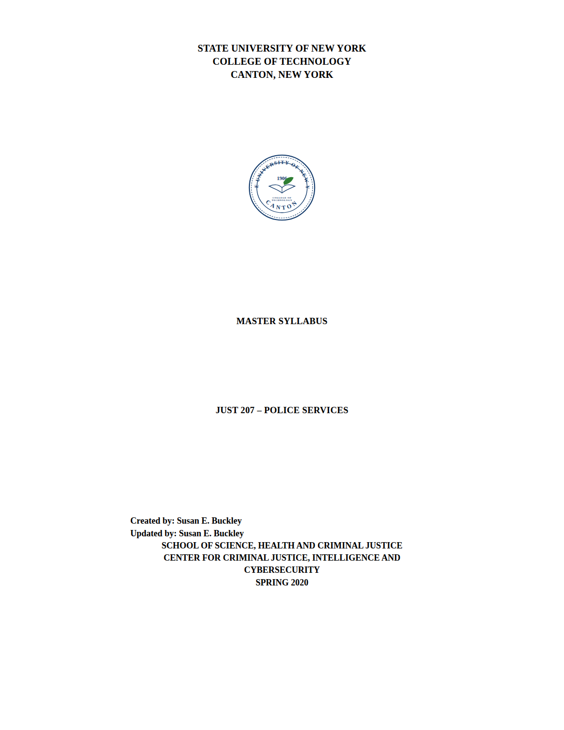STATE UNIVERSITY OF NEW YORK
COLLEGE OF TECHNOLOGY
CANTON, NEW YORK
MASTER SYLLABUS
JUST 207 – POLICE SERVICES
Created by: Susan E. Buckley
Updated by: Susan E. Buckley
SCHOOL OF SCIENCE, HEALTH AND CRIMINAL JUSTICE
CENTER FOR CRIMINAL JUSTICE, INTELLIGENCE AND CYBERSECURITY
SPRING 2020